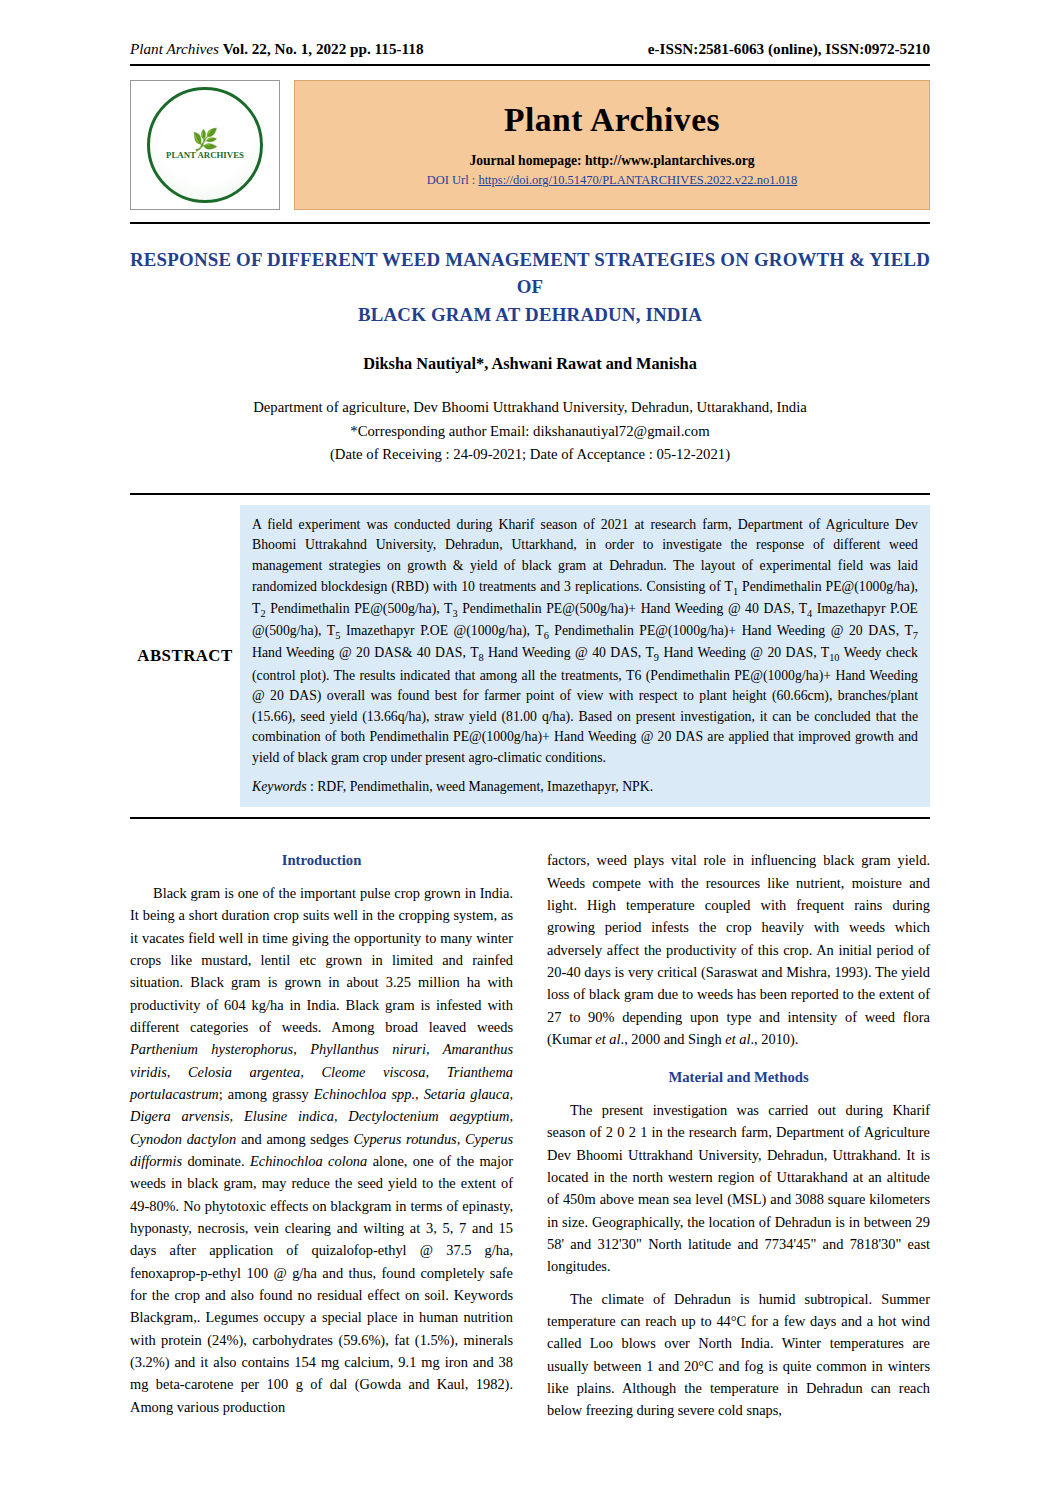Plant Archives Vol. 22, No. 1, 2022 pp. 115-118
e-ISSN:2581-6063 (online), ISSN:0972-5210
🌿
PLANT ARCHIVES
Plant Archives
Journal homepage: http://www.plantarchives.org
DOI Url : https://doi.org/10.51470/PLANTARCHIVES.2022.v22.no1.018
RESPONSE OF DIFFERENT WEED MANAGEMENT STRATEGIES ON GROWTH & YIELD OF
BLACK GRAM AT DEHRADUN, INDIA
Diksha Nautiyal*, Ashwani Rawat and Manisha
Department of agriculture, Dev Bhoomi Uttrakhand University, Dehradun, Uttarakhand, India
*Corresponding author Email: dikshanautiyal72@gmail.com
(Date of Receiving : 24-09-2021; Date of Acceptance : 05-12-2021)
ABSTRACT
A field experiment was conducted during Kharif season of 2021 at research farm, Department of Agriculture Dev Bhoomi Uttrakahnd University, Dehradun, Uttarkhand, in order to investigate the response of different weed management strategies on growth & yield of black gram at Dehradun. The layout of experimental field was laid randomized blockdesign (RBD) with 10 treatments and 3 replications. Consisting of T1 Pendimethalin PE@(1000g/ha), T2 Pendimethalin PE@(500g/ha), T3 Pendimethalin PE@(500g/ha)+ Hand Weeding @ 40 DAS, T4 Imazethapyr P.OE @(500g/ha), T5 Imazethapyr P.OE @(1000g/ha), T6 Pendimethalin PE@(1000g/ha)+ Hand Weeding @ 20 DAS, T7 Hand Weeding @ 20 DAS& 40 DAS, T8 Hand Weeding @ 40 DAS, T9 Hand Weeding @ 20 DAS, T10 Weedy check (control plot). The results indicated that among all the treatments, T6 (Pendimethalin PE@(1000g/ha)+ Hand Weeding @ 20 DAS) overall was found best for farmer point of view with respect to plant height (60.66cm), branches/plant (15.66), seed yield (13.66q/ha), straw yield (81.00 q/ha). Based on present investigation, it can be concluded that the combination of both Pendimethalin PE@(1000g/ha)+ Hand Weeding @ 20 DAS are applied that improved growth and yield of black gram crop under present agro-climatic conditions.
Keywords : RDF, Pendimethalin, weed Management, Imazethapyr, NPK.
Introduction
Black gram is one of the important pulse crop grown in India. It being a short duration crop suits well in the cropping system, as it vacates field well in time giving the opportunity to many winter crops like mustard, lentil etc grown in limited and rainfed situation. Black gram is grown in about 3.25 million ha with productivity of 604 kg/ha in India. Black gram is infested with different categories of weeds. Among broad leaved weeds Parthenium hysterophorus, Phyllanthus niruri, Amaranthus viridis, Celosia argentea, Cleome viscosa, Trianthema portulacastrum; among grassy Echinochloa spp., Setaria glauca, Digera arvensis, Elusine indica, Dectyloctenium aegyptium, Cynodon dactylon and among sedges Cyperus rotundus, Cyperus difformis dominate. Echinochloa colona alone, one of the major weeds in black gram, may reduce the seed yield to the extent of 49-80%. No phytotoxic effects on blackgram in terms of epinasty, hyponasty, necrosis, vein clearing and wilting at 3, 5, 7 and 15 days after application of quizalofop-ethyl @ 37.5 g/ha, fenoxaprop-p-ethyl 100 @ g/ha and thus, found completely safe for the crop and also found no residual effect on soil. Keywords Blackgram,. Legumes occupy a special place in human nutrition with protein (24%), carbohydrates (59.6%), fat (1.5%), minerals (3.2%) and it also contains 154 mg calcium, 9.1 mg iron and 38 mg beta-carotene per 100 g of dal (Gowda and Kaul, 1982). Among various production
factors, weed plays vital role in influencing black gram yield. Weeds compete with the resources like nutrient, moisture and light. High temperature coupled with frequent rains during growing period infests the crop heavily with weeds which adversely affect the productivity of this crop. An initial period of 20-40 days is very critical (Saraswat and Mishra, 1993). The yield loss of black gram due to weeds has been reported to the extent of 27 to 90% depending upon type and intensity of weed flora (Kumar et al., 2000 and Singh et al., 2010).
Material and Methods
The present investigation was carried out during Kharif season of 2 0 2 1 in the research farm, Department of Agriculture Dev Bhoomi Uttrakhand University, Dehradun, Uttrakhand. It is located in the north western region of Uttarakhand at an altitude of 450m above mean sea level (MSL) and 3088 square kilometers in size. Geographically, the location of Dehradun is in between 29 58' and 312'30" North latitude and 7734'45" and 7818'30" east longitudes.
The climate of Dehradun is humid subtropical. Summer temperature can reach up to 44°C for a few days and a hot wind called Loo blows over North India. Winter temperatures are usually between 1 and 20°C and fog is quite common in winters like plains. Although the temperature in Dehradun can reach below freezing during severe cold snaps,